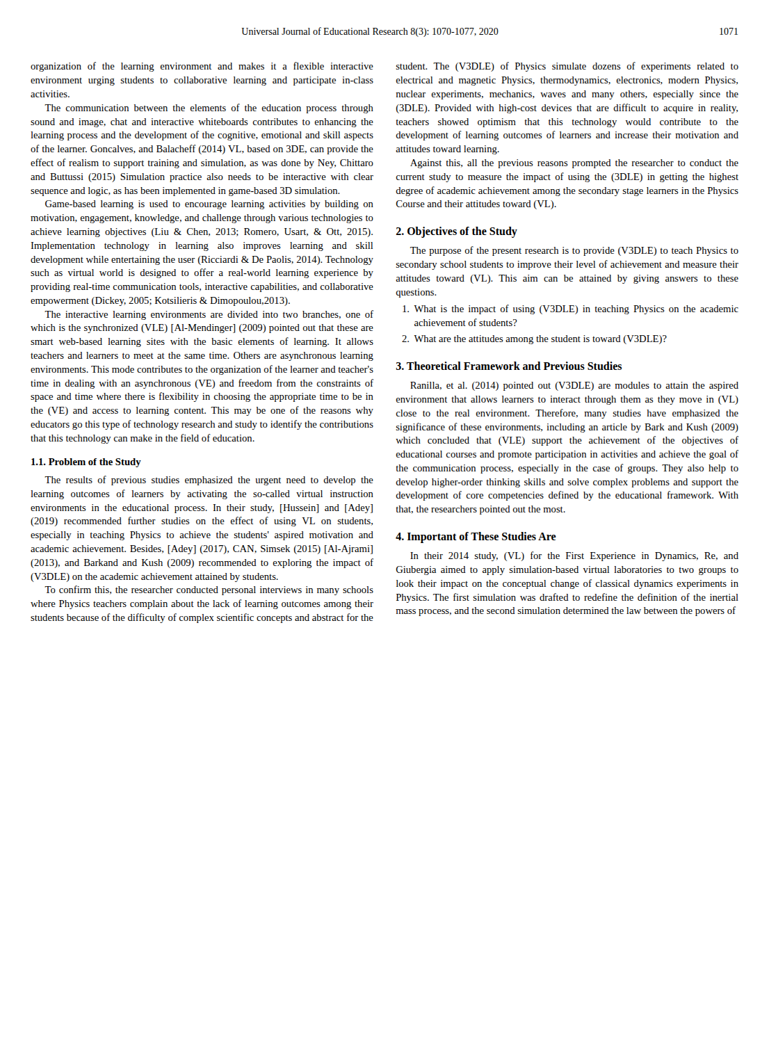Universal Journal of Educational Research 8(3): 1070-1077, 2020
1071
organization of the learning environment and makes it a flexible interactive environment urging students to collaborative learning and participate in-class activities.
The communication between the elements of the education process through sound and image, chat and interactive whiteboards contributes to enhancing the learning process and the development of the cognitive, emotional and skill aspects of the learner. Goncalves, and Balacheff (2014) VL, based on 3DE, can provide the effect of realism to support training and simulation, as was done by Ney, Chittaro and Buttussi (2015) Simulation practice also needs to be interactive with clear sequence and logic, as has been implemented in game-based 3D simulation.
Game-based learning is used to encourage learning activities by building on motivation, engagement, knowledge, and challenge through various technologies to achieve learning objectives (Liu & Chen, 2013; Romero, Usart, & Ott, 2015). Implementation technology in learning also improves learning and skill development while entertaining the user (Ricciardi & De Paolis, 2014). Technology such as virtual world is designed to offer a real-world learning experience by providing real-time communication tools, interactive capabilities, and collaborative empowerment (Dickey, 2005; Kotsilieris & Dimopoulou,2013).
The interactive learning environments are divided into two branches, one of which is the synchronized (VLE) [Al-Mendinger] (2009) pointed out that these are smart web-based learning sites with the basic elements of learning. It allows teachers and learners to meet at the same time. Others are asynchronous learning environments. This mode contributes to the organization of the learner and teacher's time in dealing with an asynchronous (VE) and freedom from the constraints of space and time where there is flexibility in choosing the appropriate time to be in the (VE) and access to learning content. This may be one of the reasons why educators go this type of technology research and study to identify the contributions that this technology can make in the field of education.
1.1. Problem of the Study
The results of previous studies emphasized the urgent need to develop the learning outcomes of learners by activating the so-called virtual instruction environments in the educational process. In their study, [Hussein] and [Adey] (2019) recommended further studies on the effect of using VL on students, especially in teaching Physics to achieve the students' aspired motivation and academic achievement. Besides, [Adey] (2017), CAN, Simsek (2015) [Al-Ajrami] (2013), and Barkand and Kush (2009) recommended to exploring the impact of (V3DLE) on the academic achievement attained by students.
To confirm this, the researcher conducted personal interviews in many schools where Physics teachers complain about the lack of learning outcomes among their students because of the difficulty of complex scientific concepts and abstract for the student. The (V3DLE) of Physics simulate dozens of experiments related to electrical and magnetic Physics, thermodynamics, electronics, modern Physics, nuclear experiments, mechanics, waves and many others, especially since the (3DLE). Provided with high-cost devices that are difficult to acquire in reality, teachers showed optimism that this technology would contribute to the development of learning outcomes of learners and increase their motivation and attitudes toward learning.
Against this, all the previous reasons prompted the researcher to conduct the current study to measure the impact of using the (3DLE) in getting the highest degree of academic achievement among the secondary stage learners in the Physics Course and their attitudes toward (VL).
2. Objectives of the Study
The purpose of the present research is to provide (V3DLE) to teach Physics to secondary school students to improve their level of achievement and measure their attitudes toward (VL). This aim can be attained by giving answers to these questions.
What is the impact of using (V3DLE) in teaching Physics on the academic achievement of students?
What are the attitudes among the student is toward (V3DLE)?
3. Theoretical Framework and Previous Studies
Ranilla, et al. (2014) pointed out (V3DLE) are modules to attain the aspired environment that allows learners to interact through them as they move in (VL) close to the real environment. Therefore, many studies have emphasized the significance of these environments, including an article by Bark and Kush (2009) which concluded that (VLE) support the achievement of the objectives of educational courses and promote participation in activities and achieve the goal of the communication process, especially in the case of groups. They also help to develop higher-order thinking skills and solve complex problems and support the development of core competencies defined by the educational framework. With that, the researchers pointed out the most.
4. Important of These Studies Are
In their 2014 study, (VL) for the First Experience in Dynamics, Re, and Giubergia aimed to apply simulation-based virtual laboratories to two groups to look their impact on the conceptual change of classical dynamics experiments in Physics. The first simulation was drafted to redefine the definition of the inertial mass process, and the second simulation determined the law between the powers of